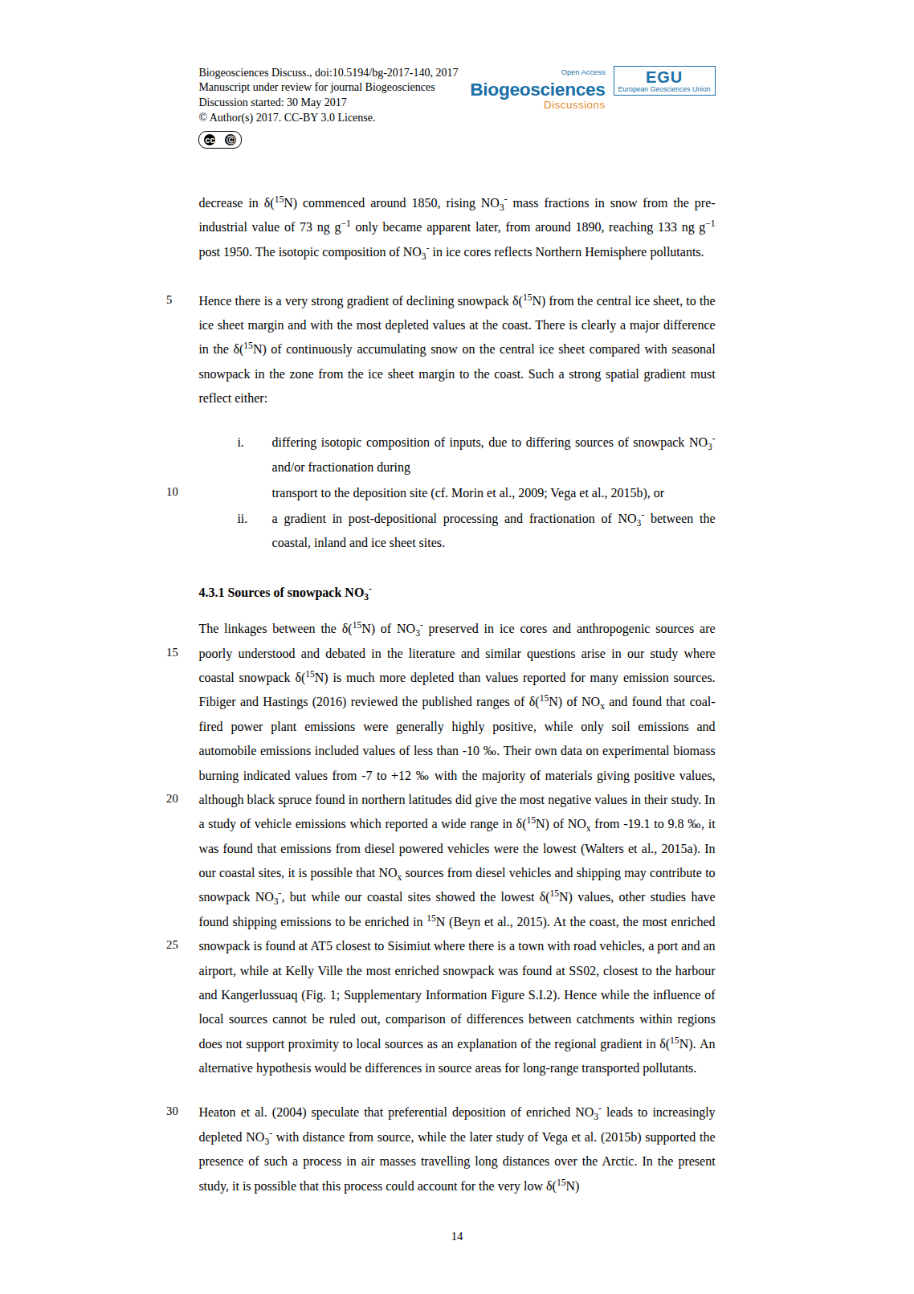Biogeosciences Discuss., doi:10.5194/bg-2017-140, 2017
Manuscript under review for journal Biogeosciences
Discussion started: 30 May 2017
© Author(s) 2017. CC-BY 3.0 License.
ccⒸ
Open Access
Biogeosciences
Discussions
EGU European Geosciences Union
decrease in δ(15N) commenced around 1850, rising NO3- mass fractions in snow from the pre-industrial value of 73 ng g−1 only became apparent later, from around 1890, reaching 133 ng g−1 post 1950. The isotopic composition of NO3- in ice cores reflects Northern Hemisphere pollutants.
5 Hence there is a very strong gradient of declining snowpack δ(15N) from the central ice sheet, to the ice sheet margin and with the most depleted values at the coast. There is clearly a major difference in the δ(15N) of continuously accumulating snow on the central ice sheet compared with seasonal snowpack in the zone from the ice sheet margin to the coast. Such a strong spatial gradient must reflect either:
i. differing isotopic composition of inputs, due to differing sources of snowpack NO3- and/or fractionation during
10 transport to the deposition site (cf. Morin et al., 2009; Vega et al., 2015b), or
ii. a gradient in post-depositional processing and fractionation of NO3- between the coastal, inland and ice sheet sites.
4.3.1 Sources of snowpack NO3-
The linkages between the δ(15N) of NO3- preserved in ice cores and anthropogenic sources are poorly understood and debated 15in the literature and similar questions arise in our study where coastal snowpack δ(15N) is much more depleted than values reported for many emission sources. Fibiger and Hastings (2016) reviewed the published ranges of δ(15N) of NOx and found that coal-fired power plant emissions were generally highly positive, while only soil emissions and automobile emissions included values of less than -10 ‰. Their own data on experimental biomass burning indicated values from -7 to +12 ‰ with the majority of materials giving positive values, although black spruce found in northern latitudes did give the most negative 20values in their study. In a study of vehicle emissions which reported a wide range in δ(15N) of NOx from -19.1 to 9.8 ‰, it was found that emissions from diesel powered vehicles were the lowest (Walters et al., 2015a). In our coastal sites, it is possible that NOx sources from diesel vehicles and shipping may contribute to snowpack NO3-, but while our coastal sites showed the lowest δ(15N) values, other studies have found shipping emissions to be enriched in 15N (Beyn et al., 2015). At the coast, the most enriched snowpack is found at AT5 closest to Sisimiut where there is a town with road vehicles, a port 25and an airport, while at Kelly Ville the most enriched snowpack was found at SS02, closest to the harbour and Kangerlussuaq (Fig. 1; Supplementary Information Figure S.I.2). Hence while the influence of local sources cannot be ruled out, comparison of differences between catchments within regions does not support proximity to local sources as an explanation of the regional gradient in δ(15N). An alternative hypothesis would be differences in source areas for long-range transported pollutants.
30
Heaton et al. (2004) speculate that preferential deposition of enriched NO3- leads to increasingly depleted NO3- with distance from source, while the later study of Vega et al. (2015b) supported the presence of such a process in air masses travelling long distances over the Arctic. In the present study, it is possible that this process could account for the very low δ(15N)
14